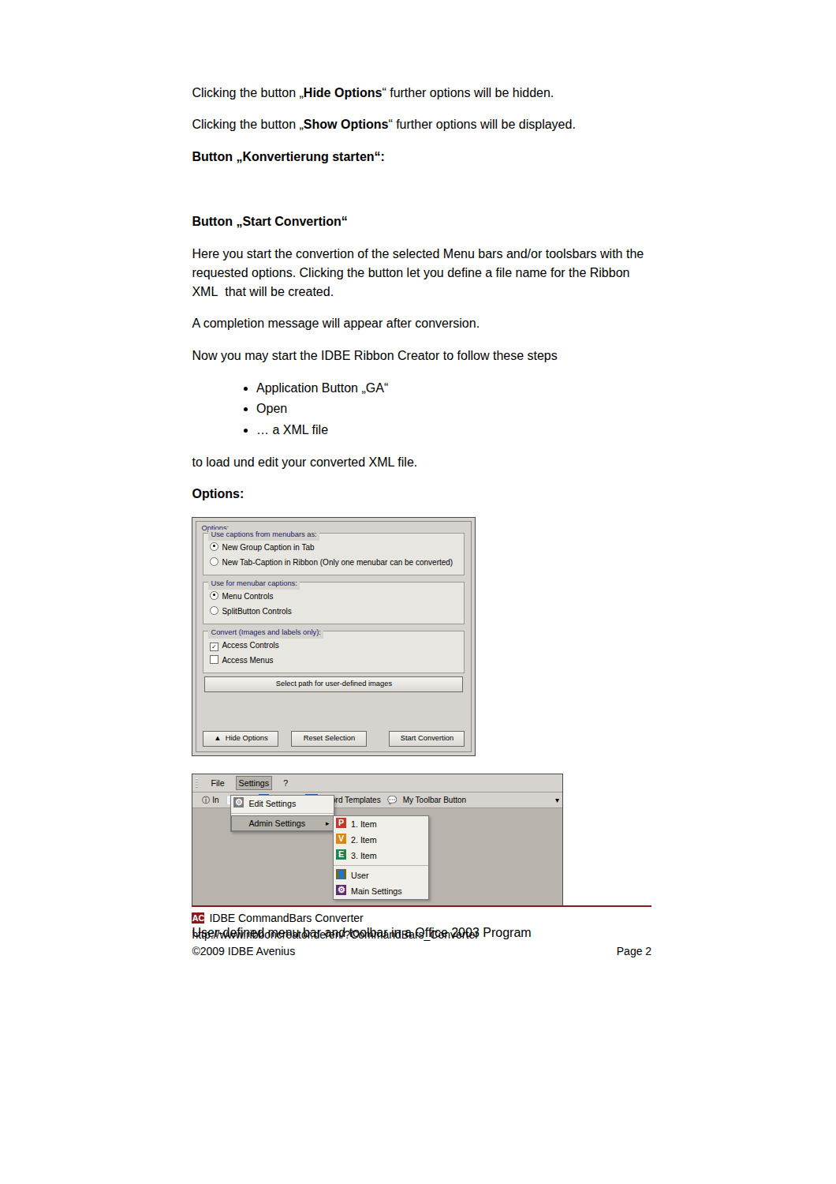Clicking the button „Hide Options“ further options will be hidden.
Clicking the button „Show Options“ further options will be displayed.
Button „Konvertierung starten“:
Button „Start Convertion“
Here you start the convertion of the selected Menu bars and/or toolsbars with the requested options. Clicking the button let you define a file name for the Ribbon XML that will be created.
A completion message will appear after conversion.
Now you may start the IDBE Ribbon Creator to follow these steps
Application Button „GA“
Open
… a XML file
to load und edit your converted XML file.
Options:
Options:
Use captions from menubars as:
New Group Caption in Tab
New Tab-Caption in Ribbon (Only one menubar can be converted)
Use for menubar captions:
Menu Controls
SplitButton Controls
Convert (Images and labels only):
Access Controls
Access Menus
Select path for user-defined images
▲ Hide Options
Reset Selection
Start Convertion
File Settings ?
ⓘ In 📄 r | B 1. Item W Word Templates 💬 My Toolbar Button ▾
⚙Edit Settings
Admin Settings▸
P1. Item
V2. Item
E3. Item
👤User
⚙Main Settings
User-defined menu bar and toolbar in a Office 2003 Program
AC IDBE CommandBars Converter
http://www.ribboncreator.de/en/?CommandBars_Converter
©2009 IDBE Avenius Page 2